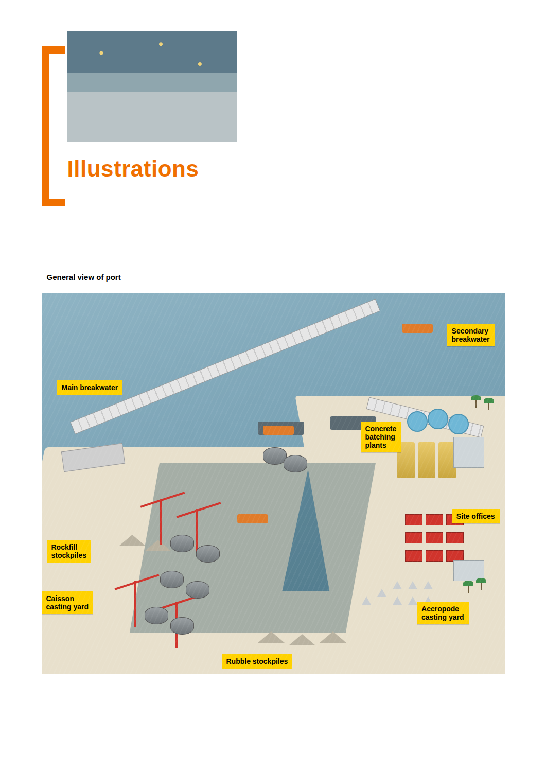Illustrations
General view of port
Main breakwater
Secondary breakwater
Concrete batching plants
Site offices
Rockfill stockpiles
Caisson casting yard
Accropode casting yard
Rubble stockpiles